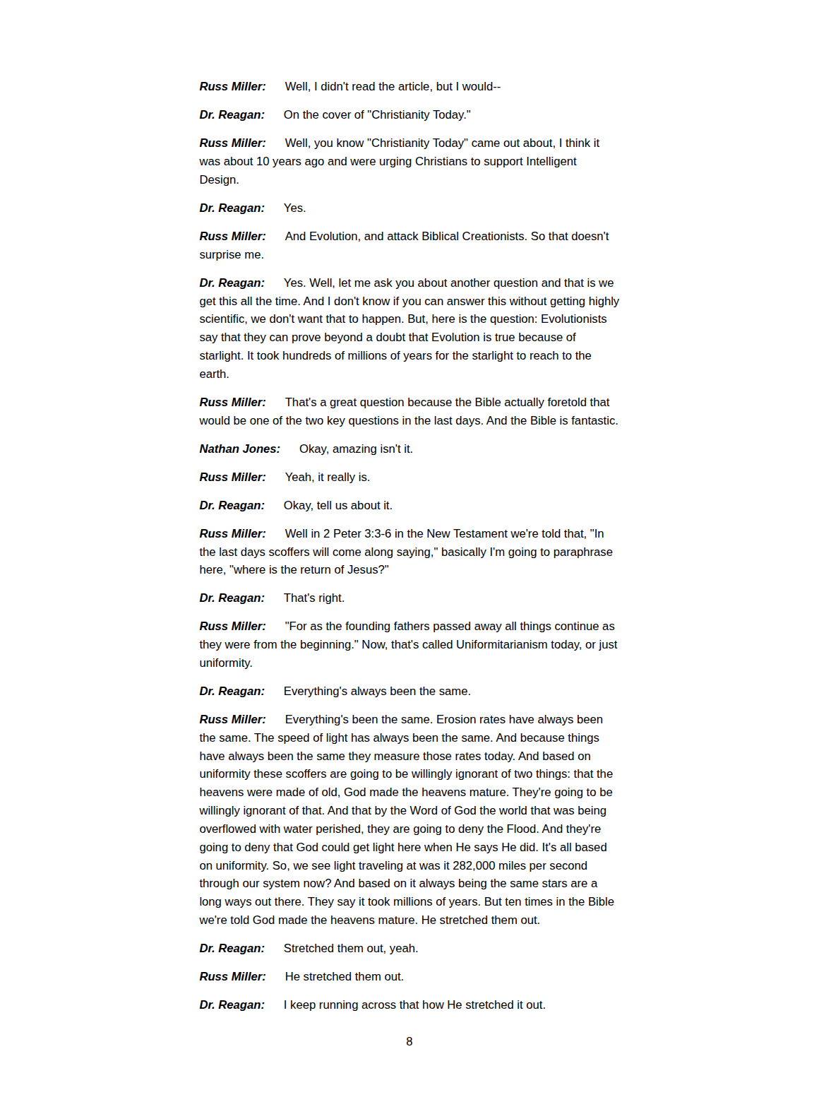Russ Miller: Well, I didn't read the article, but I would--
Dr. Reagan: On the cover of "Christianity Today."
Russ Miller: Well, you know "Christianity Today" came out about, I think it was about 10 years ago and were urging Christians to support Intelligent Design.
Dr. Reagan: Yes.
Russ Miller: And Evolution, and attack Biblical Creationists. So that doesn't surprise me.
Dr. Reagan: Yes. Well, let me ask you about another question and that is we get this all the time. And I don't know if you can answer this without getting highly scientific, we don't want that to happen. But, here is the question: Evolutionists say that they can prove beyond a doubt that Evolution is true because of starlight. It took hundreds of millions of years for the starlight to reach to the earth.
Russ Miller: That's a great question because the Bible actually foretold that would be one of the two key questions in the last days. And the Bible is fantastic.
Nathan Jones: Okay, amazing isn't it.
Russ Miller: Yeah, it really is.
Dr. Reagan: Okay, tell us about it.
Russ Miller: Well in 2 Peter 3:3-6 in the New Testament we're told that, "In the last days scoffers will come along saying," basically I'm going to paraphrase here, "where is the return of Jesus?"
Dr. Reagan: That's right.
Russ Miller: "For as the founding fathers passed away all things continue as they were from the beginning." Now, that's called Uniformitarianism today, or just uniformity.
Dr. Reagan: Everything's always been the same.
Russ Miller: Everything's been the same. Erosion rates have always been the same. The speed of light has always been the same. And because things have always been the same they measure those rates today. And based on uniformity these scoffers are going to be willingly ignorant of two things: that the heavens were made of old, God made the heavens mature. They're going to be willingly ignorant of that. And that by the Word of God the world that was being overflowed with water perished, they are going to deny the Flood. And they're going to deny that God could get light here when He says He did. It's all based on uniformity. So, we see light traveling at was it 282,000 miles per second through our system now? And based on it always being the same stars are a long ways out there. They say it took millions of years. But ten times in the Bible we're told God made the heavens mature. He stretched them out.
Dr. Reagan: Stretched them out, yeah.
Russ Miller: He stretched them out.
Dr. Reagan: I keep running across that how He stretched it out.
8